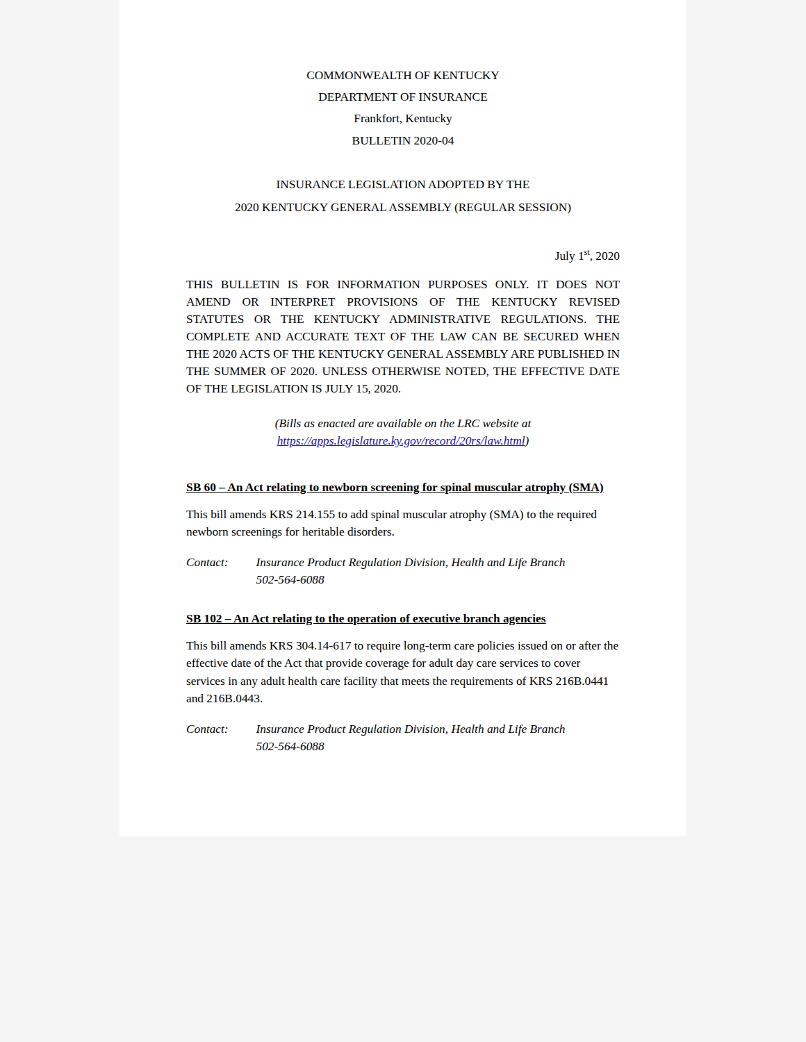COMMONWEALTH OF KENTUCKY
DEPARTMENT OF INSURANCE
Frankfort, Kentucky
BULLETIN 2020-04
INSURANCE LEGISLATION ADOPTED BY THE
2020 KENTUCKY GENERAL ASSEMBLY (REGULAR SESSION)
July 1st, 2020
This bulletin is for information purposes only. It does not amend or interpret provisions of the Kentucky Revised Statutes or the Kentucky Administrative Regulations. The complete and accurate text of the law can be secured when the 2020 Acts of the Kentucky General Assembly are published in the summer of 2020. Unless otherwise noted, the effective date of the legislation is July 15, 2020.
(Bills as enacted are available on the LRC website at https://apps.legislature.ky.gov/record/20rs/law.html)
SB 60 – An Act relating to newborn screening for spinal muscular atrophy (SMA)
This bill amends KRS 214.155 to add spinal muscular atrophy (SMA) to the required newborn screenings for heritable disorders.
Contact:
Insurance Product Regulation Division, Health and Life Branch
502-564-6088
SB 102 – An Act relating to the operation of executive branch agencies
This bill amends KRS 304.14-617 to require long-term care policies issued on or after the effective date of the Act that provide coverage for adult day care services to cover services in any adult health care facility that meets the requirements of KRS 216B.0441 and 216B.0443.
Contact:
Insurance Product Regulation Division, Health and Life Branch
502-564-6088